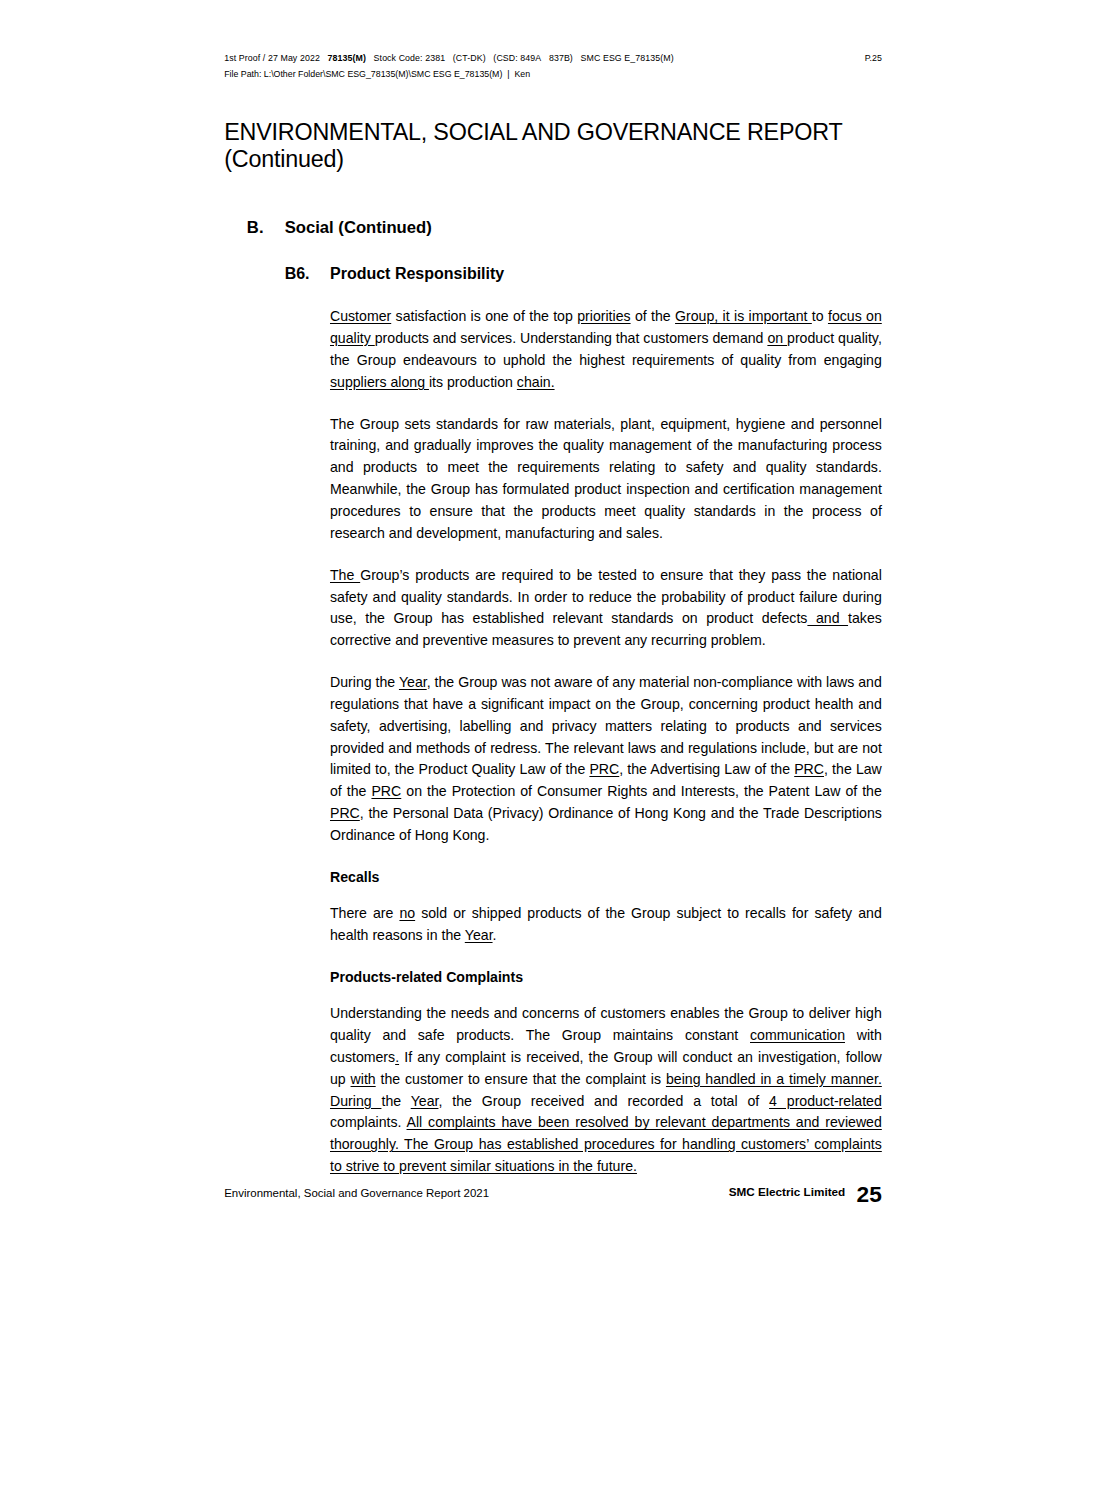1st Proof / 27 May 2022 78135(M) Stock Code: 2381 (CT-DK) (CSD: 849A 837B) SMC ESG E_78135(M)
P.25
File Path: L:\Other Folder\SMC ESG_78135(M)\SMC ESG E_78135(M) | Ken
ENVIRONMENTAL, SOCIAL AND GOVERNANCE REPORT (Continued)
B. Social (Continued)
B6. Product Responsibility
Customer satisfaction is one of the top priorities of the Group, it is important to focus on quality products and services. Understanding that customers demand on product quality, the Group endeavours to uphold the highest requirements of quality from engaging suppliers along its production chain.
The Group sets standards for raw materials, plant, equipment, hygiene and personnel training, and gradually improves the quality management of the manufacturing process and products to meet the requirements relating to safety and quality standards. Meanwhile, the Group has formulated product inspection and certification management procedures to ensure that the products meet quality standards in the process of research and development, manufacturing and sales.
The Group’s products are required to be tested to ensure that they pass the national safety and quality standards. In order to reduce the probability of product failure during use, the Group has established relevant standards on product defects and takes corrective and preventive measures to prevent any recurring problem.
During the Year, the Group was not aware of any material non-compliance with laws and regulations that have a significant impact on the Group, concerning product health and safety, advertising, labelling and privacy matters relating to products and services provided and methods of redress. The relevant laws and regulations include, but are not limited to, the Product Quality Law of the PRC, the Advertising Law of the PRC, the Law of the PRC on the Protection of Consumer Rights and Interests, the Patent Law of the PRC, the Personal Data (Privacy) Ordinance of Hong Kong and the Trade Descriptions Ordinance of Hong Kong.
Recalls
There are no sold or shipped products of the Group subject to recalls for safety and health reasons in the Year.
Products-related Complaints
Understanding the needs and concerns of customers enables the Group to deliver high quality and safe products. The Group maintains constant communication with customers. If any complaint is received, the Group will conduct an investigation, follow up with the customer to ensure that the complaint is being handled in a timely manner. During the Year, the Group received and recorded a total of 4 product-related complaints. All complaints have been resolved by relevant departments and reviewed thoroughly. The Group has established procedures for handling customers’ complaints to strive to prevent similar situations in the future.
Environmental, Social and Governance Report 2021
SMC Electric Limited
25